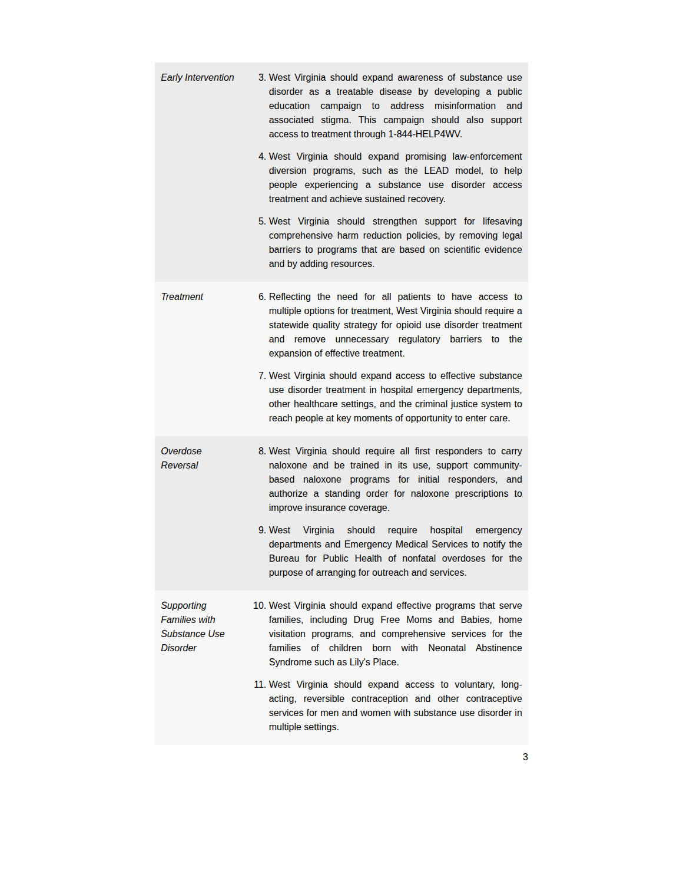| Early Intervention | West Virginia should expand awareness of substance use disorder as a treatable disease by developing a public education campaign to address misinformation and associated stigma. This campaign should also support access to treatment through 1-844-HELP4WV. West Virginia should expand promising law-enforcement diversion programs, such as the LEAD model, to help people experiencing a substance use disorder access treatment and achieve sustained recovery. West Virginia should strengthen support for lifesaving comprehensive harm reduction policies, by removing legal barriers to programs that are based on scientific evidence and by adding resources. |
| Treatment | Reflecting the need for all patients to have access to multiple options for treatment, West Virginia should require a statewide quality strategy for opioid use disorder treatment and remove unnecessary regulatory barriers to the expansion of effective treatment. West Virginia should expand access to effective substance use disorder treatment in hospital emergency departments, other healthcare settings, and the criminal justice system to reach people at key moments of opportunity to enter care. |
| Overdose Reversal | West Virginia should require all first responders to carry naloxone and be trained in its use, support community-based naloxone programs for initial responders, and authorize a standing order for naloxone prescriptions to improve insurance coverage. West Virginia should require hospital emergency departments and Emergency Medical Services to notify the Bureau for Public Health of nonfatal overdoses for the purpose of arranging for outreach and services. |
| Supporting Families with Substance Use Disorder | West Virginia should expand effective programs that serve families, including Drug Free Moms and Babies, home visitation programs, and comprehensive services for the families of children born with Neonatal Abstinence Syndrome such as Lily's Place. West Virginia should expand access to voluntary, long-acting, reversible contraception and other contraceptive services for men and women with substance use disorder in multiple settings. |
3